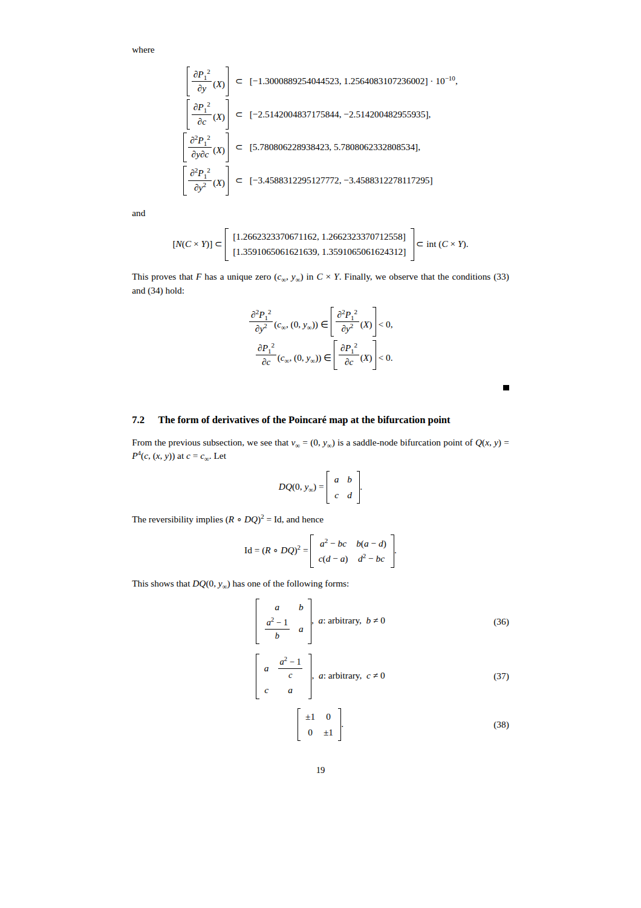where
| ∂ P 1 2 ∂ y ( X ) | ⊂ | [−1.3000889254044523, 1.2564083107236002] · 10 −10 , |
| ∂ P 1 2 ∂ c ( X ) | ⊂ | [−2.5142004837175844, −2.514200482955935], |
| ∂ 2 P 1 2 ∂ y ∂ c ( X ) | ⊂ | [5.780806228938423, 5.7808062332808534], |
| ∂ 2 P 1 2 ∂ y 2 ( X ) | ⊂ | [−3.4588312295127772, −3.4588312278117295] |
and
[N(C × Y)] ⊂
| [1.2662323370671162, 1.2662323370712558] |
| [1.3591065061621639, 1.3591065061624312] |
⊂ int (C × Y).
This proves that F has a unique zero (c∞, y∞) in C × Y. Finally, we observe that the conditions (33) and (34) hold:
| ∂ 2 P 1 2 ∂ y 2 ( c ∞ , (0, y ∞ )) ∈ ∂ 2 P 1 2 ∂ y 2 ( X ) < 0, |
| ∂ P 1 2 ∂ c ( c ∞ , (0, y ∞ )) ∈ ∂ P 1 2 ∂ c ( X ) < 0. |
7.2 The form of derivatives of the Poincaré map at the bifurcation point
From the previous subsection, we see that v∞ = (0, y∞) is a saddle-node bifurcation point of Q(x, y) = P4(c, (x, y)) at c = c∞. Let
DQ(0, y∞) =
| a | b |
| c | d |
.
The reversibility implies (R ∘ DQ)2 = Id, and hence
Id = (R ∘ DQ)2 =
| a 2 − bc | b ( a − d ) |
| c ( d − a ) | d 2 − bc |
.
This shows that DQ(0, y∞) has one of the following forms:
| a | b |
| a 2 − 1 b | a |
, a: arbitrary, b ≠ 0
(36)
| a | a 2 − 1 c |
| c | a |
, a: arbitrary, c ≠ 0
(37)
| ±1 | 0 |
| 0 | ±1 |
.
(38)
19